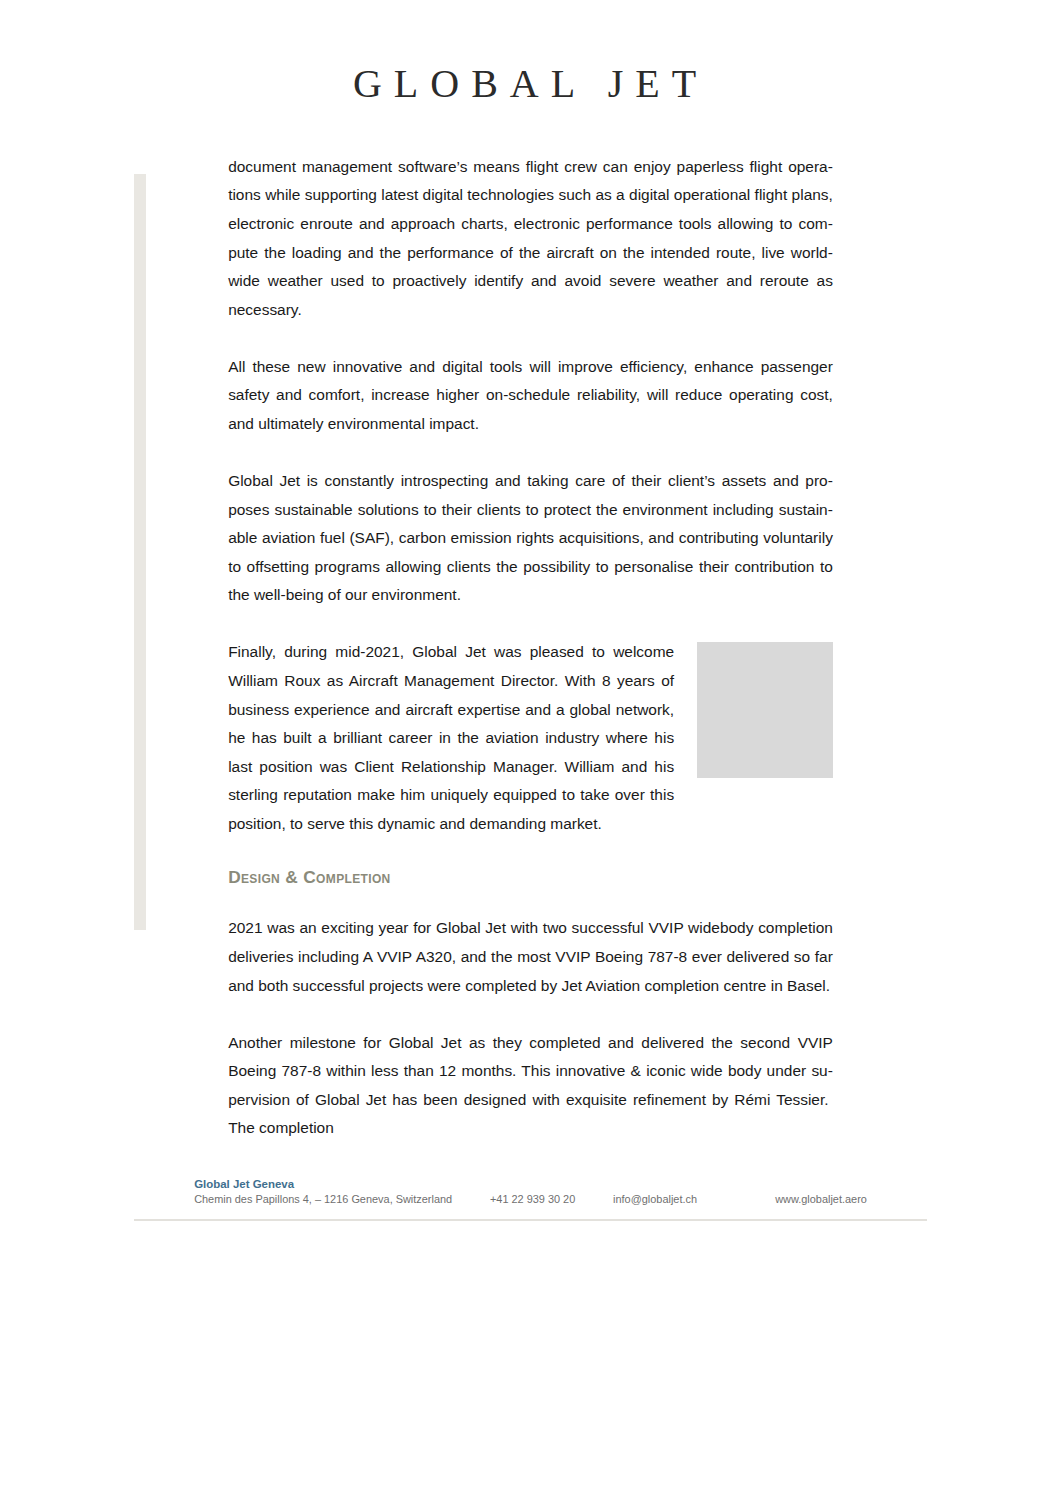GLOBAL JET
document management software’s means flight crew can enjoy paperless flight operations while supporting latest digital technologies such as a digital operational flight plans, electronic enroute and approach charts, electronic performance tools allowing to compute the loading and the performance of the aircraft on the intended route, live worldwide weather used to proactively identify and avoid severe weather and reroute as necessary.
All these new innovative and digital tools will improve efficiency, enhance passenger safety and comfort, increase higher on-schedule reliability, will reduce operating cost, and ultimately environmental impact.
Global Jet is constantly introspecting and taking care of their client’s assets and proposes sustainable solutions to their clients to protect the environment including sustainable aviation fuel (SAF), carbon emission rights acquisitions, and contributing voluntarily to offsetting programs allowing clients the possibility to personalise their contribution to the well-being of our environment.
Finally, during mid-2021, Global Jet was pleased to welcome William Roux as Aircraft Management Director. With 8 years of business experience and aircraft expertise and a global network, he has built a brilliant career in the aviation industry where his last position was Client Relationship Manager. William and his sterling reputation make him uniquely equipped to take over this position, to serve this dynamic and demanding market.
Design & Completion
2021 was an exciting year for Global Jet with two successful VVIP widebody completion deliveries including A VVIP A320, and the most VVIP Boeing 787-8 ever delivered so far and both successful projects were completed by Jet Aviation completion centre in Basel.
Another milestone for Global Jet as they completed and delivered the second VVIP Boeing 787-8 within less than 12 months. This innovative & iconic wide body under supervision of Global Jet has been designed with exquisite refinement by Rémi Tessier. The completion
Global Jet Geneva
Chemin des Papillons 4, – 1216 Geneva, Switzerland +41 22 939 30 20 info@globaljet.ch www.globaljet.aero